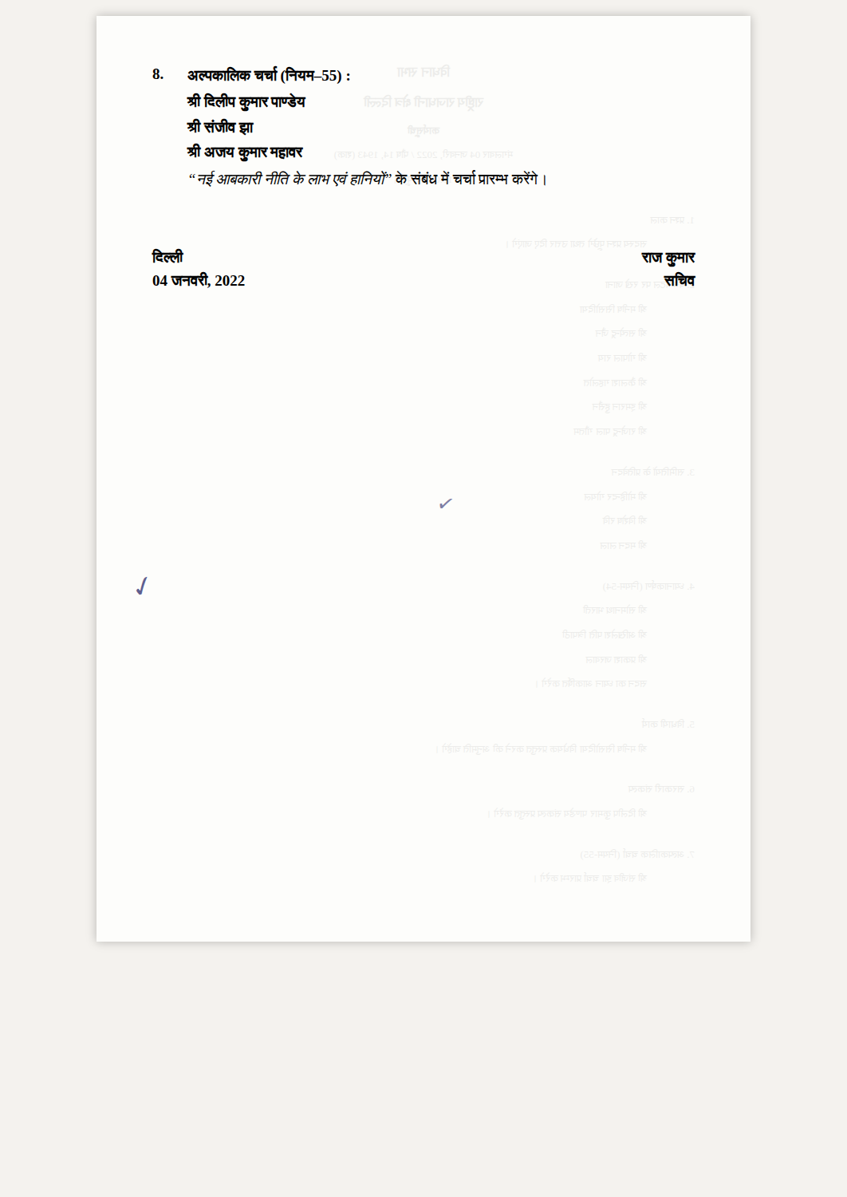विधान सभा
राष्ट्रीय राजधानी क्षेत्र दिल्ली
कार्यसूची
मंगलवार 04 जनवरी, 2022 / पौष 14, 1943 (शक)
11:00 बजे पूर्वाह्न
1. प्रश्न काल
सदस्य प्रश्न पूछेंगे तथा उत्तर दिए जाएंगे।
2. पत्र पटल पर रखे जाना
श्री मनीष सिसोदिया
श्री सत्येन्द्र जैन
श्री गोपाल राय
श्री कैलाश गहलोत
श्री इमरान हुसैन
श्री राजेन्द्र पाल गौतम
3. समितियों के प्रतिवेदन
श्री मोहिन्दर गोयल
श्री विशेष रवि
श्री मदन लाल
4. ध्यानाकर्षण (नियम-54)
श्री सोमनाथ भारती
श्री अखिलेश पति त्रिपाठी
श्री प्रकाश जरवाल
सदन का ध्यान आकर्षित करेंगे।
5. विधायी कार्य
श्री मनीष सिसोदिया विधेयक प्रस्तुत करने की अनुमति चाहेंगे।
6. सरकारी संकल्प
श्री दिलीप कुमार पाण्डेय संकल्प प्रस्तुत करेंगे।
7. अल्पकालिक चर्चा (नियम-55)
श्री संजीव झा चर्चा प्रारम्भ करेंगे।
8.
अल्पकालिक चर्चा (नियम–55) :
श्री दिलीप कुमार पाण्डेय
श्री संजीव झा
श्री अजय कुमार महावर
“नई आबकारी नीति के लाभ एवं हानियों” के संबंध में चर्चा प्रारम्भ करेंगे।
दिल्ली
04 जनवरी, 2022
राज कुमार
सचिव
✓
✓